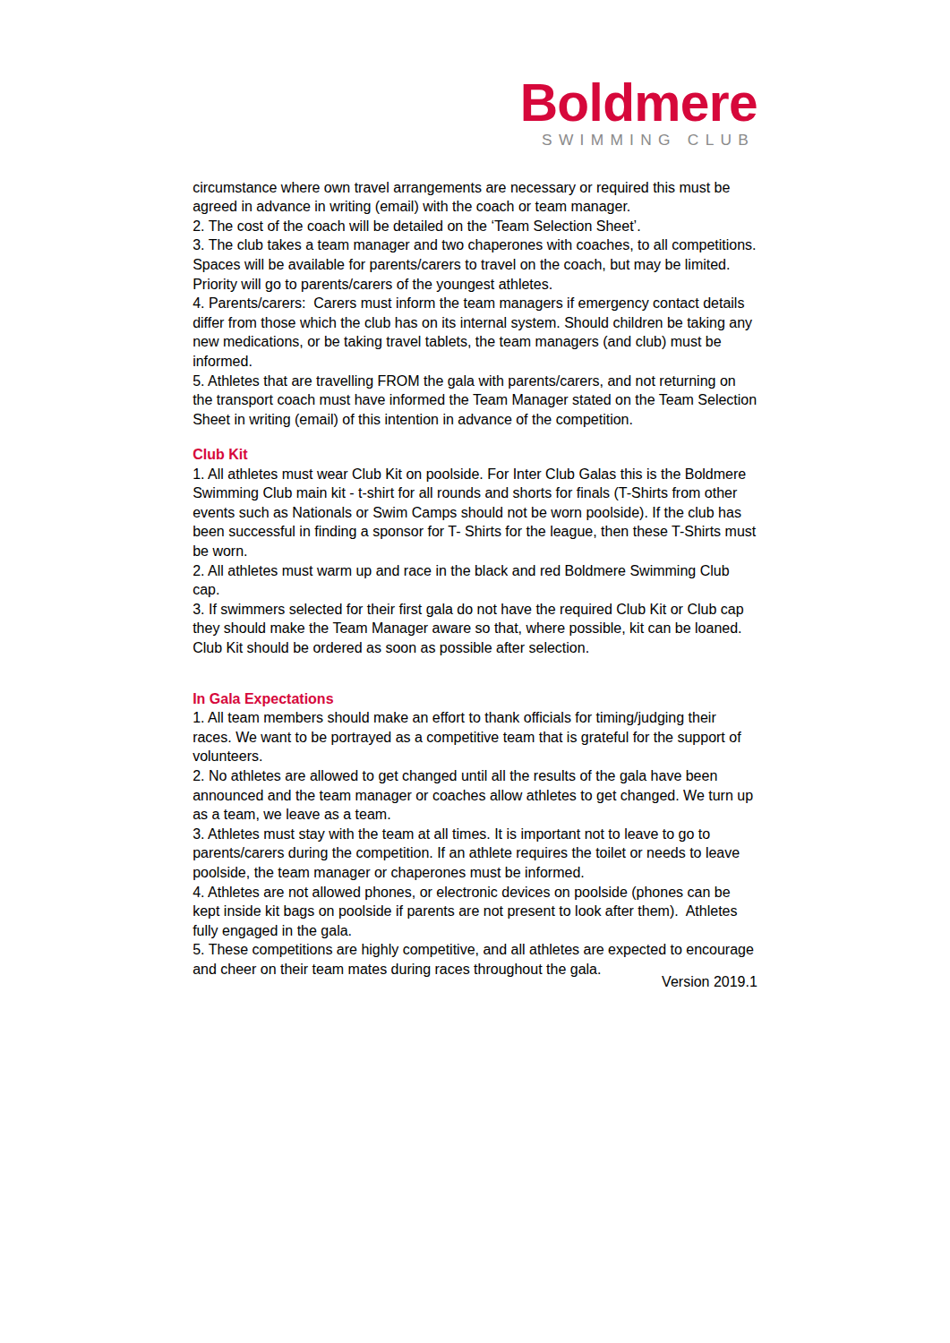Boldmere SWIMMING CLUB
circumstance where own travel arrangements are necessary or required this must be agreed in advance in writing (email) with the coach or team manager.
2. The cost of the coach will be detailed on the ‘Team Selection Sheet’.
3. The club takes a team manager and two chaperones with coaches, to all competitions. Spaces will be available for parents/carers to travel on the coach, but may be limited. Priority will go to parents/carers of the youngest athletes.
4. Parents/carers: Carers must inform the team managers if emergency contact details differ from those which the club has on its internal system. Should children be taking any new medications, or be taking travel tablets, the team managers (and club) must be informed.
5. Athletes that are travelling FROM the gala with parents/carers, and not returning on the transport coach must have informed the Team Manager stated on the Team Selection Sheet in writing (email) of this intention in advance of the competition.
Club Kit
1. All athletes must wear Club Kit on poolside. For Inter Club Galas this is the Boldmere Swimming Club main kit - t-shirt for all rounds and shorts for finals (T-Shirts from other events such as Nationals or Swim Camps should not be worn poolside). If the club has been successful in finding a sponsor for T- Shirts for the league, then these T-Shirts must be worn.
2. All athletes must warm up and race in the black and red Boldmere Swimming Club cap.
3. If swimmers selected for their first gala do not have the required Club Kit or Club cap they should make the Team Manager aware so that, where possible, kit can be loaned. Club Kit should be ordered as soon as possible after selection.
In Gala Expectations
1. All team members should make an effort to thank officials for timing/judging their races. We want to be portrayed as a competitive team that is grateful for the support of volunteers.
2. No athletes are allowed to get changed until all the results of the gala have been announced and the team manager or coaches allow athletes to get changed. We turn up as a team, we leave as a team.
3. Athletes must stay with the team at all times. It is important not to leave to go to parents/carers during the competition. If an athlete requires the toilet or needs to leave poolside, the team manager or chaperones must be informed.
4. Athletes are not allowed phones, or electronic devices on poolside (phones can be kept inside kit bags on poolside if parents are not present to look after them). Athletes fully engaged in the gala.
5. These competitions are highly competitive, and all athletes are expected to encourage and cheer on their team mates during races throughout the gala.
Version 2019.1